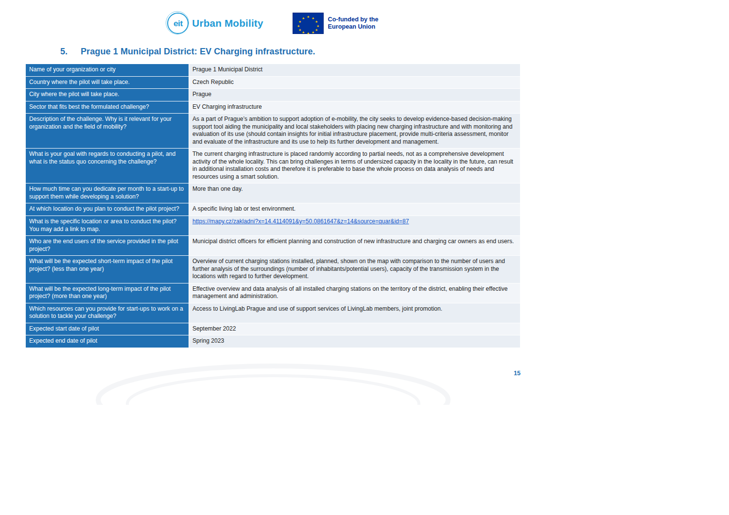eit
Urban Mobility
★ ★ ★ ★ ★ ★ ★ ★ ★ ★ ★ ★
Co-funded by the
European Union
5. Prague 1 Municipal District: EV Charging infrastructure.
| Name of your organization or city | Prague 1 Municipal District |
| Country where the pilot will take place. | Czech Republic |
| City where the pilot will take place. | Prague |
| Sector that fits best the formulated challenge? | EV Charging infrastructure |
| Description of the challenge. Why is it relevant for your organization and the field of mobility? | As a part of Prague’s ambition to support adoption of e-mobility, the city seeks to develop evidence-based decision-making support tool aiding the municipality and local stakeholders with placing new charging infrastructure and with monitoring and evaluation of its use (should contain insights for initial infrastructure placement, provide multi-criteria assessment, monitor and evaluate of the infrastructure and its use to help its further development and management. |
| What is your goal with regards to conducting a pilot, and what is the status quo concerning the challenge? | The current charging infrastructure is placed randomly according to partial needs, not as a comprehensive development activity of the whole locality. This can bring challenges in terms of undersized capacity in the locality in the future, can result in additional installation costs and therefore it is preferable to base the whole process on data analysis of needs and resources using a smart solution. |
| How much time can you dedicate per month to a start-up to support them while developing a solution? | More than one day. |
| At which location do you plan to conduct the pilot project? | A specific living lab or test environment. |
| What is the specific location or area to conduct the pilot? You may add a link to map. | https://mapy.cz/zakladni?x=14.4114091&y=50.0861647&z=14&source=quar&id=87 |
| Who are the end users of the service provided in the pilot project? | Municipal district officers for efficient planning and construction of new infrastructure and charging car owners as end users. |
| What will be the expected short-term impact of the pilot project? (less than one year) | Overview of current charging stations installed, planned, shown on the map with comparison to the number of users and further analysis of the surroundings (number of inhabitants/potential users), capacity of the transmission system in the locations with regard to further development. |
| What will be the expected long-term impact of the pilot project? (more than one year) | Effective overview and data analysis of all installed charging stations on the territory of the district, enabling their effective management and administration. |
| Which resources can you provide for start-ups to work on a solution to tackle your challenge? | Access to LivingLab Prague and use of support services of LivingLab members, joint promotion. |
| Expected start date of pilot | September 2022 |
| Expected end date of pilot | Spring 2023 |
15